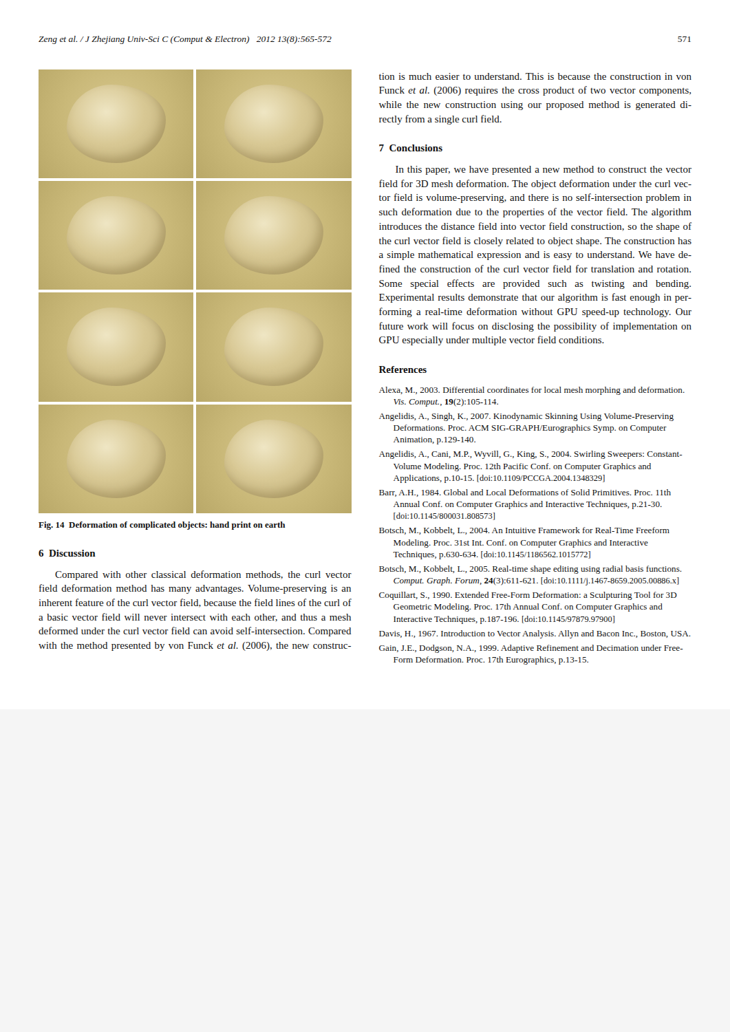Zeng et al. / J Zhejiang Univ-Sci C (Comput & Electron) 2012 13(8):565-572 571
Fig. 14 Deformation of complicated objects: hand print on earth
6 Discussion
Compared with other classical deformation methods, the curl vector field deformation method has many advantages. Volume-preserving is an inherent feature of the curl vector field, because the field lines of the curl of a basic vector field will never intersect with each other, and thus a mesh deformed under the curl vector field can avoid self-intersection. Compared with the method presented by von Funck et al. (2006), the new construction is much easier to understand. This is because the construction in von Funck et al. (2006) requires the cross product of two vector components, while the new construction using our proposed method is generated directly from a single curl field.
7 Conclusions
In this paper, we have presented a new method to construct the vector field for 3D mesh deformation. The object deformation under the curl vector field is volume-preserving, and there is no self-intersection problem in such deformation due to the properties of the vector field. The algorithm introduces the distance field into vector field construction, so the shape of the curl vector field is closely related to object shape. The construction has a simple mathematical expression and is easy to understand. We have defined the construction of the curl vector field for translation and rotation. Some special effects are provided such as twisting and bending. Experimental results demonstrate that our algorithm is fast enough in performing a real-time deformation without GPU speed-up technology. Our future work will focus on disclosing the possibility of implementation on GPU especially under multiple vector field conditions.
References
Alexa, M., 2003. Differential coordinates for local mesh morphing and deformation. Vis. Comput., 19(2):105-114.
Angelidis, A., Singh, K., 2007. Kinodynamic Skinning Using Volume-Preserving Deformations. Proc. ACM SIG-GRAPH/Eurographics Symp. on Computer Animation, p.129-140.
Angelidis, A., Cani, M.P., Wyvill, G., King, S., 2004. Swirling Sweepers: Constant-Volume Modeling. Proc. 12th Pacific Conf. on Computer Graphics and Applications, p.10-15. [doi:10.1109/PCCGA.2004.1348329]
Barr, A.H., 1984. Global and Local Deformations of Solid Primitives. Proc. 11th Annual Conf. on Computer Graphics and Interactive Techniques, p.21-30. [doi:10.1145/800031.808573]
Botsch, M., Kobbelt, L., 2004. An Intuitive Framework for Real-Time Freeform Modeling. Proc. 31st Int. Conf. on Computer Graphics and Interactive Techniques, p.630-634. [doi:10.1145/1186562.1015772]
Botsch, M., Kobbelt, L., 2005. Real-time shape editing using radial basis functions. Comput. Graph. Forum, 24(3):611-621. [doi:10.1111/j.1467-8659.2005.00886.x]
Coquillart, S., 1990. Extended Free-Form Deformation: a Sculpturing Tool for 3D Geometric Modeling. Proc. 17th Annual Conf. on Computer Graphics and Interactive Techniques, p.187-196. [doi:10.1145/97879.97900]
Davis, H., 1967. Introduction to Vector Analysis. Allyn and Bacon Inc., Boston, USA.
Gain, J.E., Dodgson, N.A., 1999. Adaptive Refinement and Decimation under Free-Form Deformation. Proc. 17th Eurographics, p.13-15.